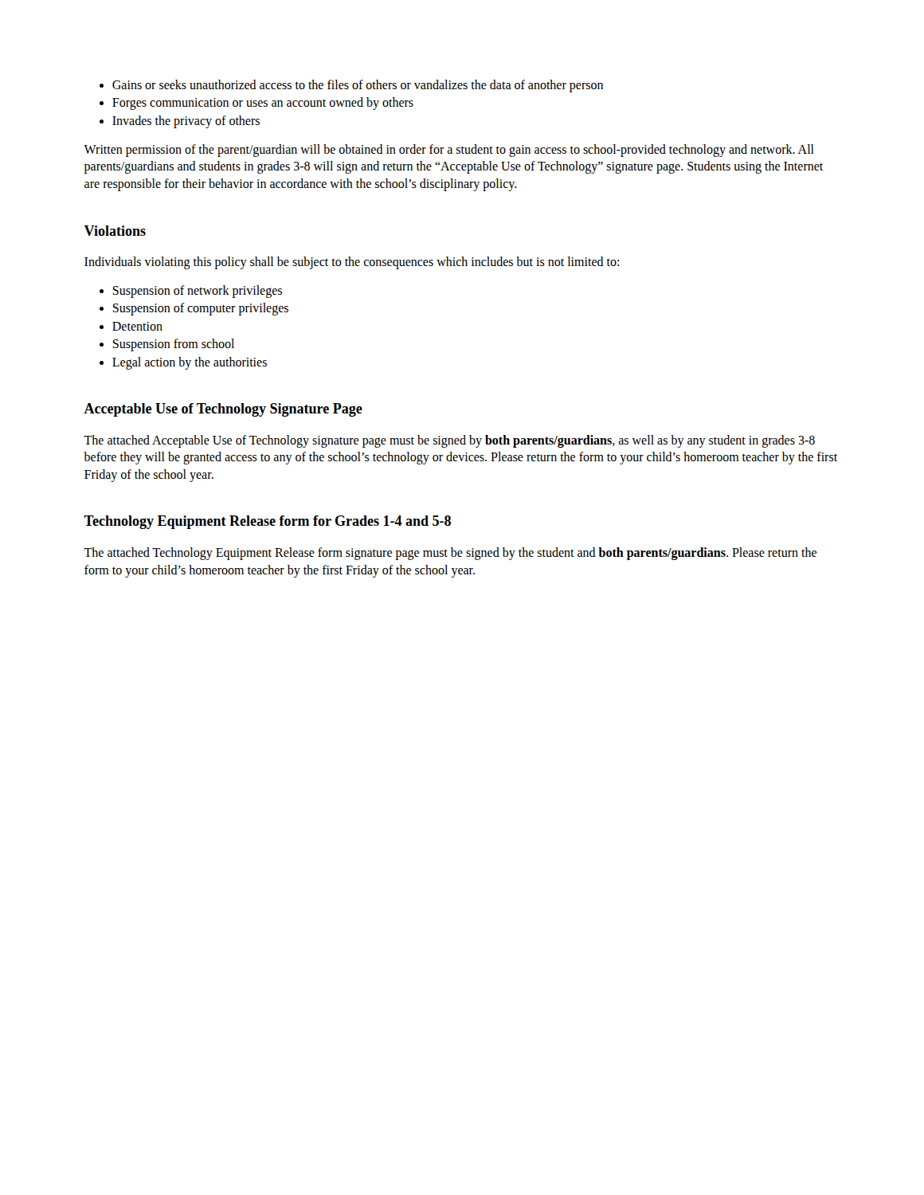Gains or seeks unauthorized access to the files of others or vandalizes the data of another person
Forges communication or uses an account owned by others
Invades the privacy of others
Written permission of the parent/guardian will be obtained in order for a student to gain access to school-provided technology and network. All parents/guardians and students in grades 3-8 will sign and return the “Acceptable Use of Technology” signature page. Students using the Internet are responsible for their behavior in accordance with the school’s disciplinary policy.
Violations
Individuals violating this policy shall be subject to the consequences which includes but is not limited to:
Suspension of network privileges
Suspension of computer privileges
Detention
Suspension from school
Legal action by the authorities
Acceptable Use of Technology Signature Page
The attached Acceptable Use of Technology signature page must be signed by both parents/guardians, as well as by any student in grades 3-8 before they will be granted access to any of the school’s technology or devices. Please return the form to your child’s homeroom teacher by the first Friday of the school year.
Technology Equipment Release form for Grades 1-4 and 5-8
The attached Technology Equipment Release form signature page must be signed by the student and both parents/guardians. Please return the form to your child’s homeroom teacher by the first Friday of the school year.